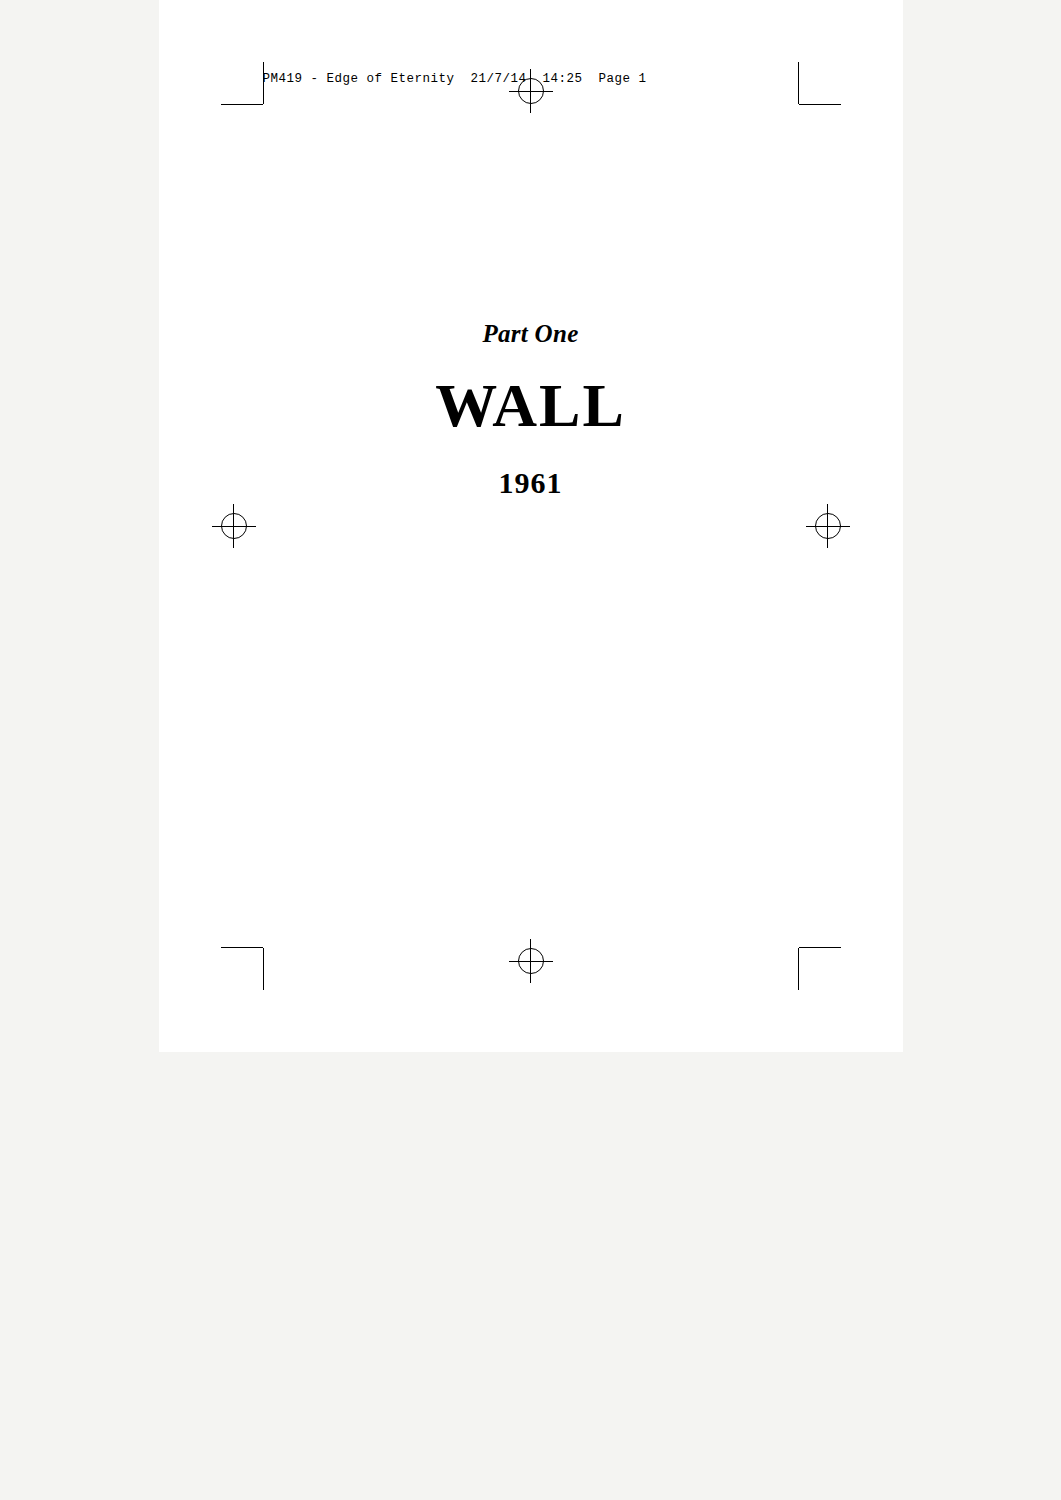PM419 - Edge of Eternity 21/7/14 14:25 Page 1
Part One
WALL
1961